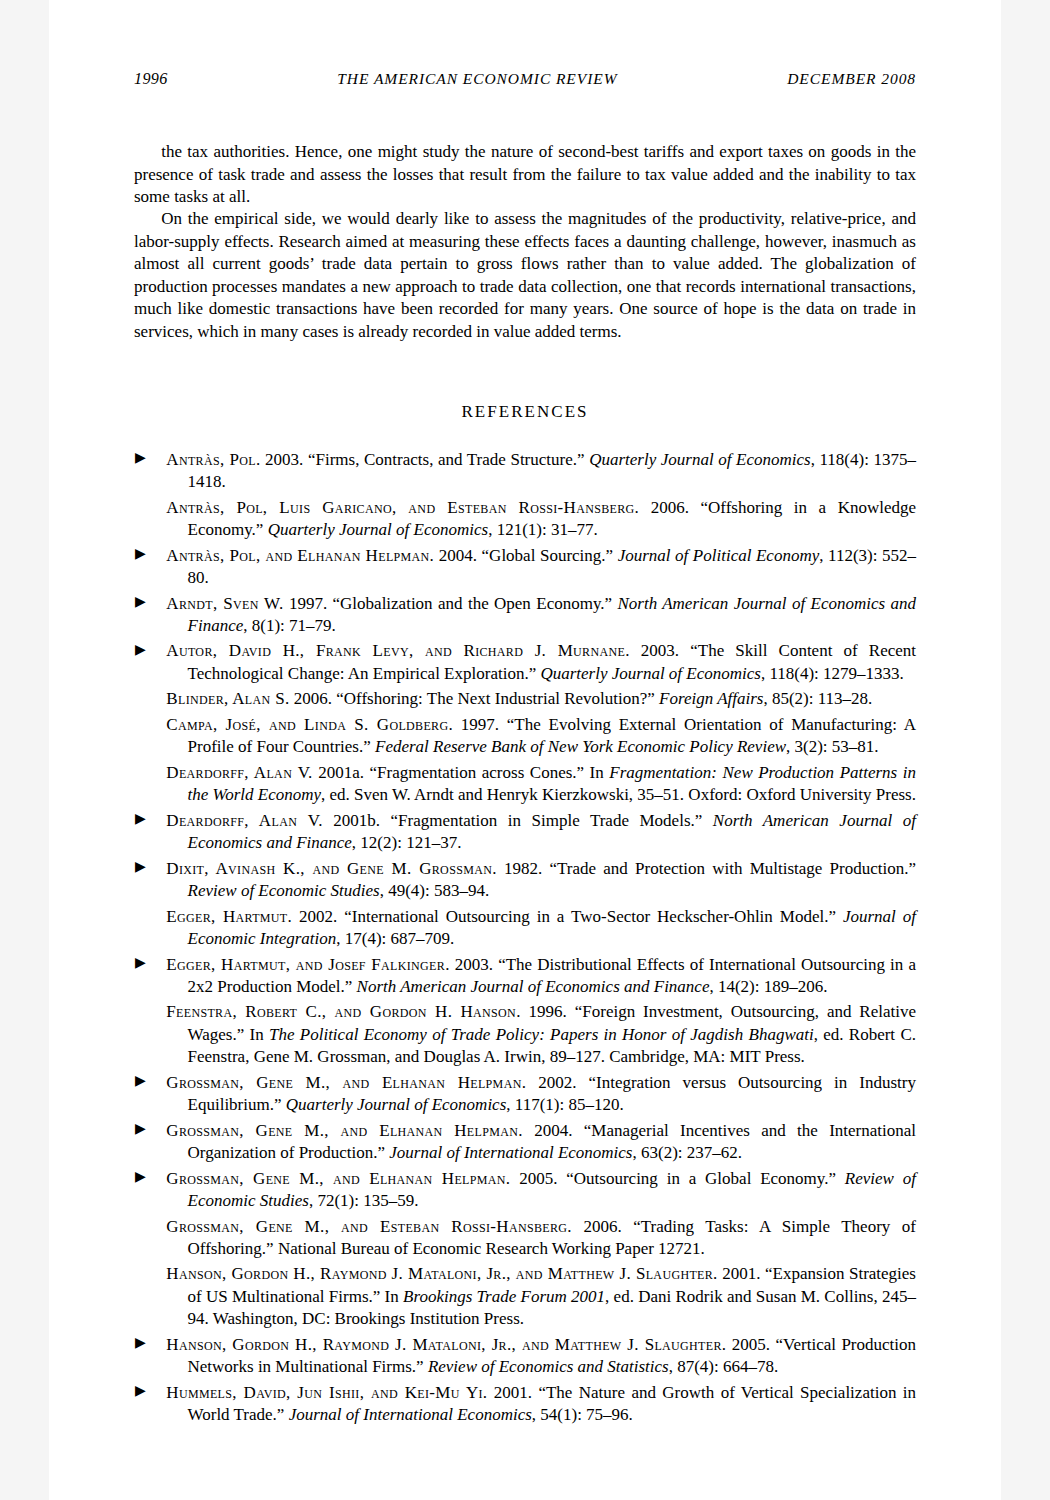1996 The American Economic Review December 2008
the tax authorities. Hence, one might study the nature of second-best tariffs and export taxes on goods in the presence of task trade and assess the losses that result from the failure to tax value added and the inability to tax some tasks at all.
On the empirical side, we would dearly like to assess the magnitudes of the productivity, relative-price, and labor-supply effects. Research aimed at measuring these effects faces a daunting challenge, however, inasmuch as almost all current goods’ trade data pertain to gross flows rather than to value added. The globalization of production processes mandates a new approach to trade data collection, one that records international transactions, much like domestic transactions have been recorded for many years. One source of hope is the data on trade in services, which in many cases is already recorded in value added terms.
References
Antràs, Pol. 2003. “Firms, Contracts, and Trade Structure.” Quarterly Journal of Economics, 118(4): 1375–1418.
Antràs, Pol, Luis Garicano, and Esteban Rossi-Hansberg. 2006. “Offshoring in a Knowledge Economy.” Quarterly Journal of Economics, 121(1): 31–77.
Antràs, Pol, and Elhanan Helpman. 2004. “Global Sourcing.” Journal of Political Economy, 112(3): 552–80.
Arndt, Sven W. 1997. “Globalization and the Open Economy.” North American Journal of Economics and Finance, 8(1): 71–79.
Autor, David H., Frank Levy, and Richard J. Murnane. 2003. “The Skill Content of Recent Technological Change: An Empirical Exploration.” Quarterly Journal of Economics, 118(4): 1279–1333.
Blinder, Alan S. 2006. “Offshoring: The Next Industrial Revolution?” Foreign Affairs, 85(2): 113–28.
Campa, José, and Linda S. Goldberg. 1997. “The Evolving External Orientation of Manufacturing: A Profile of Four Countries.” Federal Reserve Bank of New York Economic Policy Review, 3(2): 53–81.
Deardorff, Alan V. 2001a. “Fragmentation across Cones.” In Fragmentation: New Production Patterns in the World Economy, ed. Sven W. Arndt and Henryk Kierzkowski, 35–51. Oxford: Oxford University Press.
Deardorff, Alan V. 2001b. “Fragmentation in Simple Trade Models.” North American Journal of Economics and Finance, 12(2): 121–37.
Dixit, Avinash K., and Gene M. Grossman. 1982. “Trade and Protection with Multistage Production.” Review of Economic Studies, 49(4): 583–94.
Egger, Hartmut. 2002. “International Outsourcing in a Two-Sector Heckscher-Ohlin Model.” Journal of Economic Integration, 17(4): 687–709.
Egger, Hartmut, and Josef Falkinger. 2003. “The Distributional Effects of International Outsourcing in a 2x2 Production Model.” North American Journal of Economics and Finance, 14(2): 189–206.
Feenstra, Robert C., and Gordon H. Hanson. 1996. “Foreign Investment, Outsourcing, and Relative Wages.” In The Political Economy of Trade Policy: Papers in Honor of Jagdish Bhagwati, ed. Robert C. Feenstra, Gene M. Grossman, and Douglas A. Irwin, 89–127. Cambridge, MA: MIT Press.
Grossman, Gene M., and Elhanan Helpman. 2002. “Integration versus Outsourcing in Industry Equilibrium.” Quarterly Journal of Economics, 117(1): 85–120.
Grossman, Gene M., and Elhanan Helpman. 2004. “Managerial Incentives and the International Organization of Production.” Journal of International Economics, 63(2): 237–62.
Grossman, Gene M., and Elhanan Helpman. 2005. “Outsourcing in a Global Economy.” Review of Economic Studies, 72(1): 135–59.
Grossman, Gene M., and Esteban Rossi-Hansberg. 2006. “Trading Tasks: A Simple Theory of Offshoring.” National Bureau of Economic Research Working Paper 12721.
Hanson, Gordon H., Raymond J. Mataloni, Jr., and Matthew J. Slaughter. 2001. “Expansion Strategies of US Multinational Firms.” In Brookings Trade Forum 2001, ed. Dani Rodrik and Susan M. Collins, 245–94. Washington, DC: Brookings Institution Press.
Hanson, Gordon H., Raymond J. Mataloni, Jr., and Matthew J. Slaughter. 2005. “Vertical Production Networks in Multinational Firms.” Review of Economics and Statistics, 87(4): 664–78.
Hummels, David, Jun Ishii, and Kei-Mu Yi. 2001. “The Nature and Growth of Vertical Specialization in World Trade.” Journal of International Economics, 54(1): 75–96.